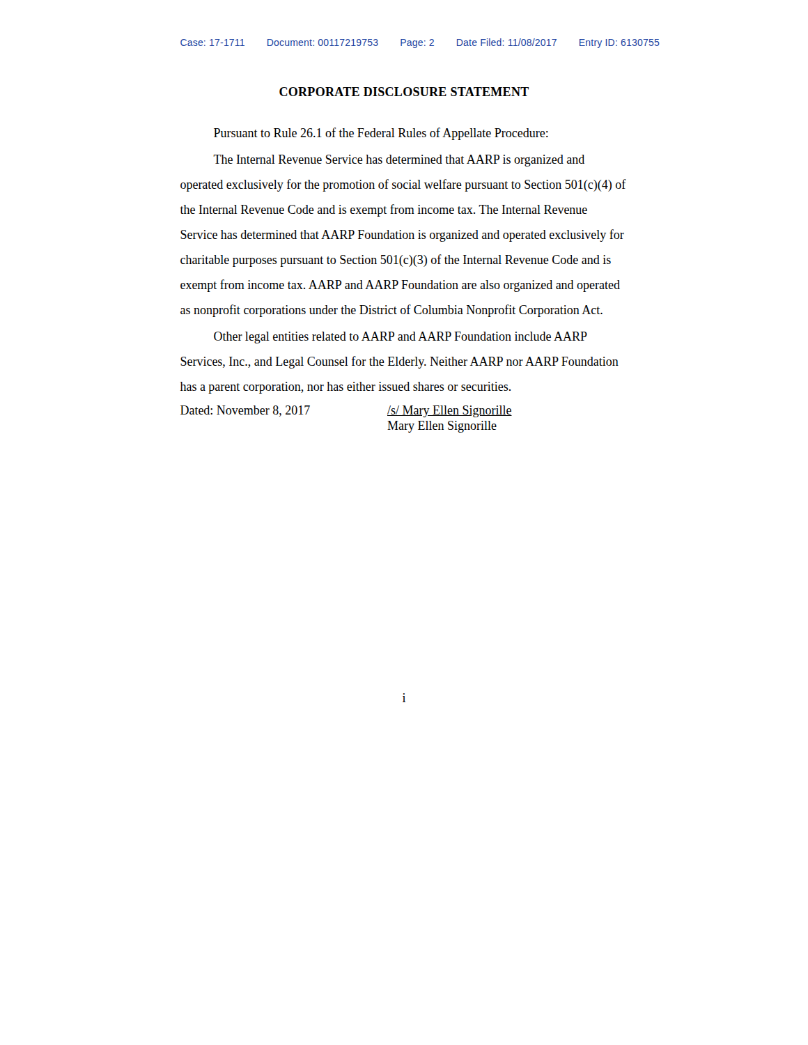Case: 17-1711 Document: 00117219753 Page: 2 Date Filed: 11/08/2017 Entry ID: 6130755
CORPORATE DISCLOSURE STATEMENT
Pursuant to Rule 26.1 of the Federal Rules of Appellate Procedure:
The Internal Revenue Service has determined that AARP is organized and operated exclusively for the promotion of social welfare pursuant to Section 501(c)(4) of the Internal Revenue Code and is exempt from income tax. The Internal Revenue Service has determined that AARP Foundation is organized and operated exclusively for charitable purposes pursuant to Section 501(c)(3) of the Internal Revenue Code and is exempt from income tax. AARP and AARP Foundation are also organized and operated as nonprofit corporations under the District of Columbia Nonprofit Corporation Act.
Other legal entities related to AARP and AARP Foundation include AARP Services, Inc., and Legal Counsel for the Elderly. Neither AARP nor AARP Foundation has a parent corporation, nor has either issued shares or securities.
Dated: November 8, 2017
/s/ Mary Ellen Signorille
Mary Ellen Signorille
i